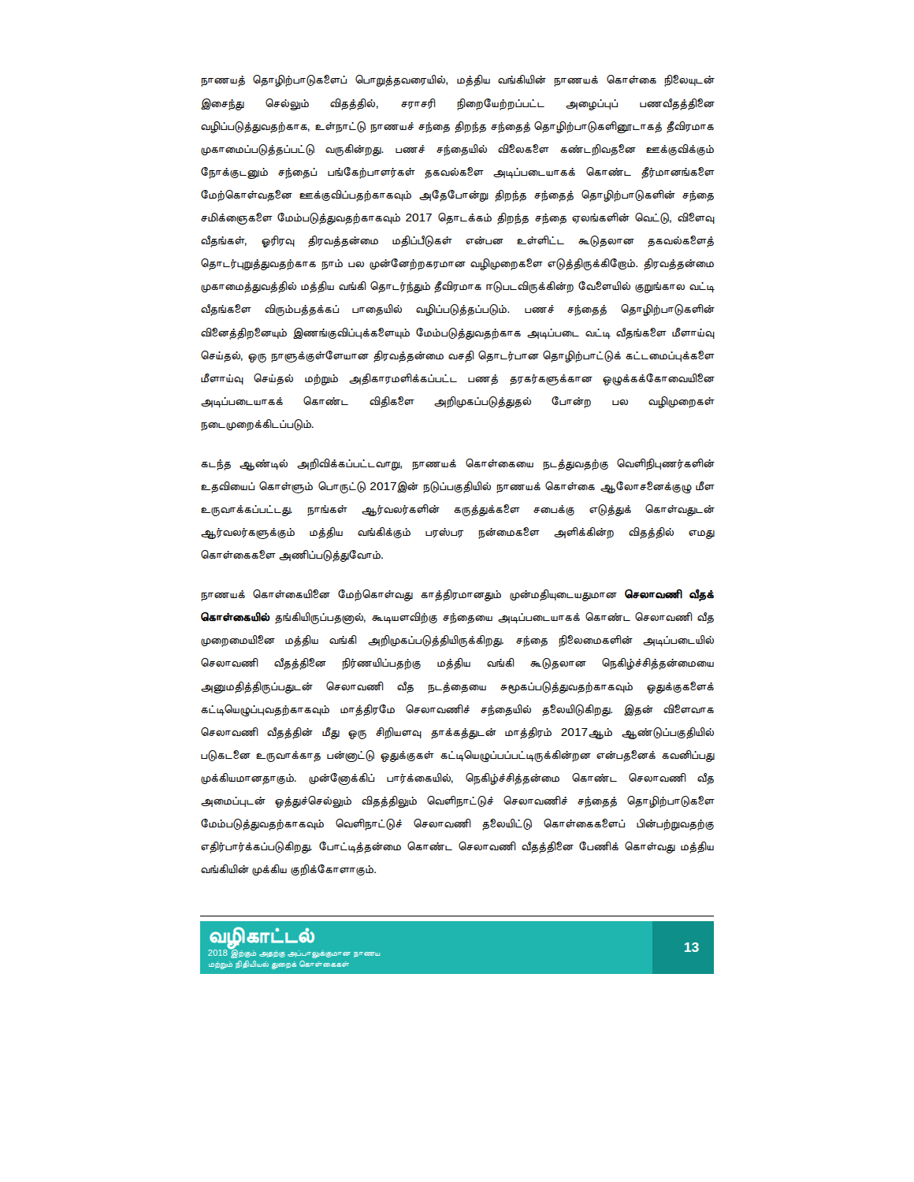நாணயத் தொழிற்பாடுகளைப் பொறுத்தவரையில், மத்திய வங்கியின் நாணயக் கொள்கை நிலையுடன் இசைந்து செல்லும் விதத்தில், சராசரி நிறையேற்றப்பட்ட அழைப்புப் பணவீதத்தினை வழிப்படுத்துவதற்காக, உள்நாட்டு நாணயச் சந்தை திறந்த சந்தைத் தொழிற்பாடுகளினூடாகத் தீவிரமாக முகாமைப்படுத்தப்பட்டு வருகின்றது. பணச் சந்தையில் விலைகளை கண்டறிவதனை ஊக்குவிக்கும் நோக்குடனும் சந்தைப் பங்கேற்பாளர்கள் தகவல்களை அடிப்படையாகக் கொண்ட தீர்மானங்களை மேற்கொள்வதனை ஊக்குவிப்பதற்காகவும் அதேபோன்று திறந்த சந்தைத் தொழிற்பாடுகளின் சந்தை சமிக்ஞைகளை மேம்படுத்துவதற்காகவும் 2017 தொடக்கம் திறந்த சந்தை ஏலங்களின் வெட்டு, விளைவு வீதங்கள், ஓரிரவு திரவத்தன்மை மதிப்பீடுகள் என்பன உள்ளிட்ட கூடுதலான தகவல்களைத் தொடர்புறுத்துவதற்காக நாம் பல முன்னேற்றகரமான வழிமுறைகளை எடுத்திருக்கிறோம். திரவத்தன்மை முகாமைத்துவத்தில் மத்திய வங்கி தொடர்ந்தும் தீவிரமாக ஈடுபடவிருக்கின்ற வேளையில் குறுங்கால வட்டி வீதங்களை விரும்பத்தக்கப் பாதையில் வழிப்படுத்தப்படும். பணச் சந்தைத் தொழிற்பாடுகளின் வினைத்திறனையும் இணங்குவிப்புக்களையும் மேம்படுத்துவதற்காக அடிப்படை வட்டி வீதங்களை மீளாய்வு செய்தல், ஒரு நாளுக்குள்ளேயான திரவத்தன்மை வசதி தொடர்பான தொழிற்பாட்டுக் கட்டமைப்புக்களை மீளாய்வு செய்தல் மற்றும் அதிகாரமளிக்கப்பட்ட பணத் தரகர்களுக்கான ஒழுக்கக்கோவையினை அடிப்படையாகக் கொண்ட விதிகளை அறிமுகப்படுத்துதல் போன்ற பல வழிமுறைகள் நடைமுறைக்கிடப்படும்.
கடந்த ஆண்டில் அறிவிக்கப்பட்டவாறு, நாணயக் கொள்கையை நடத்துவதற்கு வெளிநிபுணர்களின் உதவியைப் கொள்ளும் பொருட்டு 2017இன் நடுப்பகுதியில் நாணயக் கொள்கை ஆலோசனைக்குழு மீள உருவாக்கப்பட்டது. நாங்கள் ஆர்வலர்களின் கருத்துக்களை சபைக்கு எடுத்துக் கொள்வதுடன் ஆர்வலர்களுக்கும் மத்திய வங்கிக்கும் பரஸ்பர நன்மைகளை அளிக்கின்ற விதத்தில் எமது கொள்கைகளை அணிப்படுத்துவோம்.
நாணயக் கொள்கையினை மேற்கொள்வது காத்திரமானதும் முன்மதியுடையதுமான செலாவணி வீதக் கொள்கையில் தங்கியிருப்பதனால், கூடியளவிற்கு சந்தையை அடிப்படையாகக் கொண்ட செலாவணி வீத முறைமையினை மத்திய வங்கி அறிமுகப்படுத்தியிருக்கிறது. சந்தை நிலைமைகளின் அடிப்படையில் செலாவணி வீதத்தினை நிர்ணயிப்பதற்கு மத்திய வங்கி கூடுதலான நெகிழ்ச்சித்தன்மையை அனுமதித்திருப்பதுடன் செலாவணி வீத நடத்தையை சுமூகப்படுத்துவதற்காகவும் ஒதுக்குகளைக் கட்டியெழுப்புவதற்காகவும் மாத்திரமே செலாவணிச் சந்தையில் தலையிடுகிறது. இதன் விளைவாக செலாவணி வீதத்தின் மீது ஒரு சிறியளவு தாக்கத்துடன் மாத்திரம் 2017ஆம் ஆண்டுப்பகுதியில் படுகடனை உருவாக்காத பன்னாட்டு ஒதுக்குகள் கட்டியெழுப்பப்பட்டிருக்கின்றன என்பதனைக் கவனிப்பது முக்கியமானதாகும். முன்னோக்கிப் பார்க்கையில், நெகிழ்ச்சித்தன்மை கொண்ட செலாவணி வீத அமைப்புடன் ஒத்துச்செல்லும் விதத்திலும் வெளிநாட்டுச் செலாவணிச் சந்தைத் தொழிற்பாடுகளை மேம்படுத்துவதற்காகவும் வெளிநாட்டுச் செலாவணி தலையிட்டு கொள்கைகளைப் பின்பற்றுவதற்கு எதிர்பார்க்கப்படுகிறது. போட்டித்தன்மை கொண்ட செலாவணி வீதத்தினை பேணிக் கொள்வது மத்திய வங்கியின் முக்கிய குறிக்கோளாகும்.
வழிகாட்டல்
2018 இற்கும் அதற்கு அப்பாலுக்குமான நாணய
மற்றும் நிதியியல் துறைக் கொள்கைகள்
13